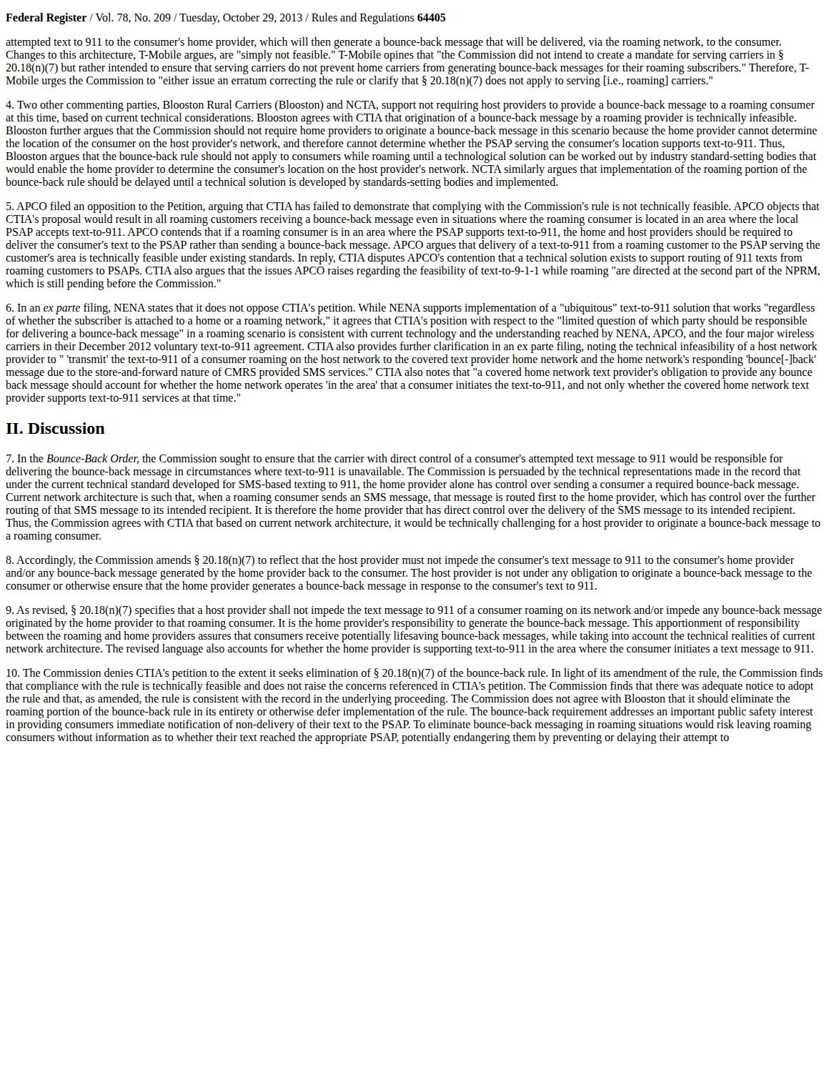Federal Register / Vol. 78, No. 209 / Tuesday, October 29, 2013 / Rules and Regulations 64405
attempted text to 911 to the consumer's home provider, which will then generate a bounce-back message that will be delivered, via the roaming network, to the consumer. Changes to this architecture, T-Mobile argues, are "simply not feasible." T-Mobile opines that "the Commission did not intend to create a mandate for serving carriers in § 20.18(n)(7) but rather intended to ensure that serving carriers do not prevent home carriers from generating bounce-back messages for their roaming subscribers." Therefore, T-Mobile urges the Commission to "either issue an erratum correcting the rule or clarify that § 20.18(n)(7) does not apply to serving [i.e., roaming] carriers."
4. Two other commenting parties, Blooston Rural Carriers (Blooston) and NCTA, support not requiring host providers to provide a bounce-back message to a roaming consumer at this time, based on current technical considerations. Blooston agrees with CTIA that origination of a bounce-back message by a roaming provider is technically infeasible. Blooston further argues that the Commission should not require home providers to originate a bounce-back message in this scenario because the home provider cannot determine the location of the consumer on the host provider's network, and therefore cannot determine whether the PSAP serving the consumer's location supports text-to-911. Thus, Blooston argues that the bounce-back rule should not apply to consumers while roaming until a technological solution can be worked out by industry standard-setting bodies that would enable the home provider to determine the consumer's location on the host provider's network. NCTA similarly argues that implementation of the roaming portion of the bounce-back rule should be delayed until a technical solution is developed by standards-setting bodies and implemented.
5. APCO filed an opposition to the Petition, arguing that CTIA has failed to demonstrate that complying with the Commission's rule is not technically feasible. APCO objects that CTIA's proposal would result in all roaming customers receiving a bounce-back message even in situations where the roaming consumer is located in an area where the local PSAP accepts text-to-911. APCO contends that if a roaming consumer is in an area where the PSAP supports text-to-911, the home and host providers should be required to deliver the consumer's text to the PSAP rather than sending a bounce-back message. APCO argues that delivery of a text-to-911 from a roaming customer to the PSAP serving the customer's area is technically feasible under existing standards. In reply, CTIA disputes APCO's contention that a technical solution exists to support routing of 911 texts from roaming customers to PSAPs. CTIA also argues that the issues APCO raises regarding the feasibility of text-to-9-1-1 while roaming "are directed at the second part of the NPRM, which is still pending before the Commission."
6. In an ex parte filing, NENA states that it does not oppose CTIA's petition. While NENA supports implementation of a "ubiquitous" text-to-911 solution that works "regardless of whether the subscriber is attached to a home or a roaming network," it agrees that CTIA's position with respect to the "limited question of which party should be responsible for delivering a bounce-back message" in a roaming scenario is consistent with current technology and the understanding reached by NENA, APCO, and the four major wireless carriers in their December 2012 voluntary text-to-911 agreement. CTIA also provides further clarification in an ex parte filing, noting the technical infeasibility of a host network provider to " 'transmit' the text-to-911 of a consumer roaming on the host network to the covered text provider home network and the home network's responding 'bounce[-]back' message due to the store-and-forward nature of CMRS provided SMS services." CTIA also notes that "a covered home network text provider's obligation to provide any bounce back message should account for whether the home network operates 'in the area' that a consumer initiates the text-to-911, and not only whether the covered home network text provider supports text-to-911 services at that time."
II. Discussion
7. In the Bounce-Back Order, the Commission sought to ensure that the carrier with direct control of a consumer's attempted text message to 911 would be responsible for delivering the bounce-back message in circumstances where text-to-911 is unavailable. The Commission is persuaded by the technical representations made in the record that under the current technical standard developed for SMS-based texting to 911, the home provider alone has control over sending a consumer a required bounce-back message. Current network architecture is such that, when a roaming consumer sends an SMS message, that message is routed first to the home provider, which has control over the further routing of that SMS message to its intended recipient. It is therefore the home provider that has direct control over the delivery of the SMS message to its intended recipient. Thus, the Commission agrees with CTIA that based on current network architecture, it would be technically challenging for a host provider to originate a bounce-back message to a roaming consumer.
8. Accordingly, the Commission amends § 20.18(n)(7) to reflect that the host provider must not impede the consumer's text message to 911 to the consumer's home provider and/or any bounce-back message generated by the home provider back to the consumer. The host provider is not under any obligation to originate a bounce-back message to the consumer or otherwise ensure that the home provider generates a bounce-back message in response to the consumer's text to 911.
9. As revised, § 20.18(n)(7) specifies that a host provider shall not impede the text message to 911 of a consumer roaming on its network and/or impede any bounce-back message originated by the home provider to that roaming consumer. It is the home provider's responsibility to generate the bounce-back message. This apportionment of responsibility between the roaming and home providers assures that consumers receive potentially lifesaving bounce-back messages, while taking into account the technical realities of current network architecture. The revised language also accounts for whether the home provider is supporting text-to-911 in the area where the consumer initiates a text message to 911.
10. The Commission denies CTIA's petition to the extent it seeks elimination of § 20.18(n)(7) of the bounce-back rule. In light of its amendment of the rule, the Commission finds that compliance with the rule is technically feasible and does not raise the concerns referenced in CTIA's petition. The Commission finds that there was adequate notice to adopt the rule and that, as amended, the rule is consistent with the record in the underlying proceeding. The Commission does not agree with Blooston that it should eliminate the roaming portion of the bounce-back rule in its entirety or otherwise defer implementation of the rule. The bounce-back requirement addresses an important public safety interest in providing consumers immediate notification of non-delivery of their text to the PSAP. To eliminate bounce-back messaging in roaming situations would risk leaving roaming consumers without information as to whether their text reached the appropriate PSAP, potentially endangering them by preventing or delaying their attempt to